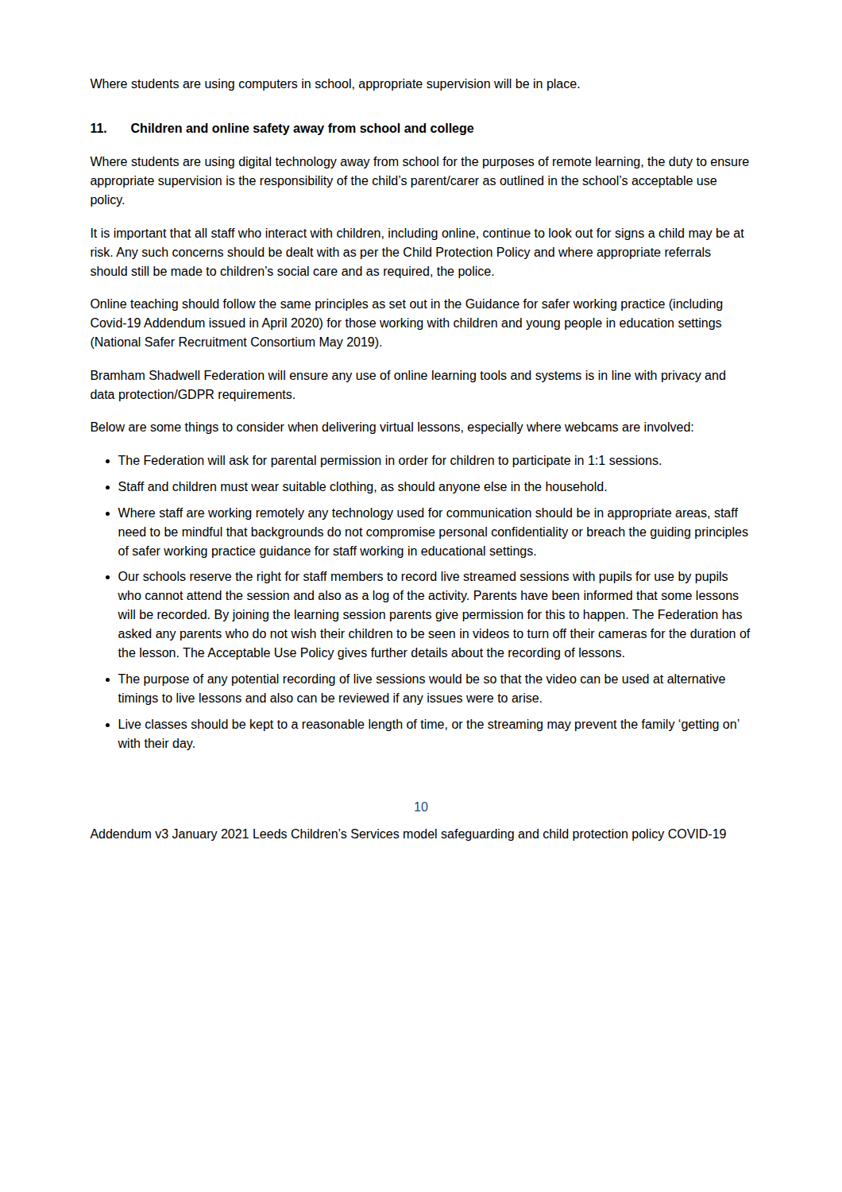Where students are using computers in school, appropriate supervision will be in place.
11. Children and online safety away from school and college
Where students are using digital technology away from school for the purposes of remote learning, the duty to ensure appropriate supervision is the responsibility of the child’s parent/carer as outlined in the school’s acceptable use policy.
It is important that all staff who interact with children, including online, continue to look out for signs a child may be at risk. Any such concerns should be dealt with as per the Child Protection Policy and where appropriate referrals should still be made to children’s social care and as required, the police.
Online teaching should follow the same principles as set out in the Guidance for safer working practice (including Covid-19 Addendum issued in April 2020) for those working with children and young people in education settings (National Safer Recruitment Consortium May 2019).
Bramham Shadwell Federation will ensure any use of online learning tools and systems is in line with privacy and data protection/GDPR requirements.
Below are some things to consider when delivering virtual lessons, especially where webcams are involved:
The Federation will ask for parental permission in order for children to participate in 1:1 sessions.
Staff and children must wear suitable clothing, as should anyone else in the household.
Where staff are working remotely any technology used for communication should be in appropriate areas, staff need to be mindful that backgrounds do not compromise personal confidentiality or breach the guiding principles of safer working practice guidance for staff working in educational settings.
Our schools reserve the right for staff members to record live streamed sessions with pupils for use by pupils who cannot attend the session and also as a log of the activity. Parents have been informed that some lessons will be recorded. By joining the learning session parents give permission for this to happen. The Federation has asked any parents who do not wish their children to be seen in videos to turn off their cameras for the duration of the lesson. The Acceptable Use Policy gives further details about the recording of lessons.
The purpose of any potential recording of live sessions would be so that the video can be used at alternative timings to live lessons and also can be reviewed if any issues were to arise.
Live classes should be kept to a reasonable length of time, or the streaming may prevent the family ‘getting on’ with their day.
10
Addendum v3 January 2021 Leeds Children’s Services model safeguarding and child protection policy COVID-19